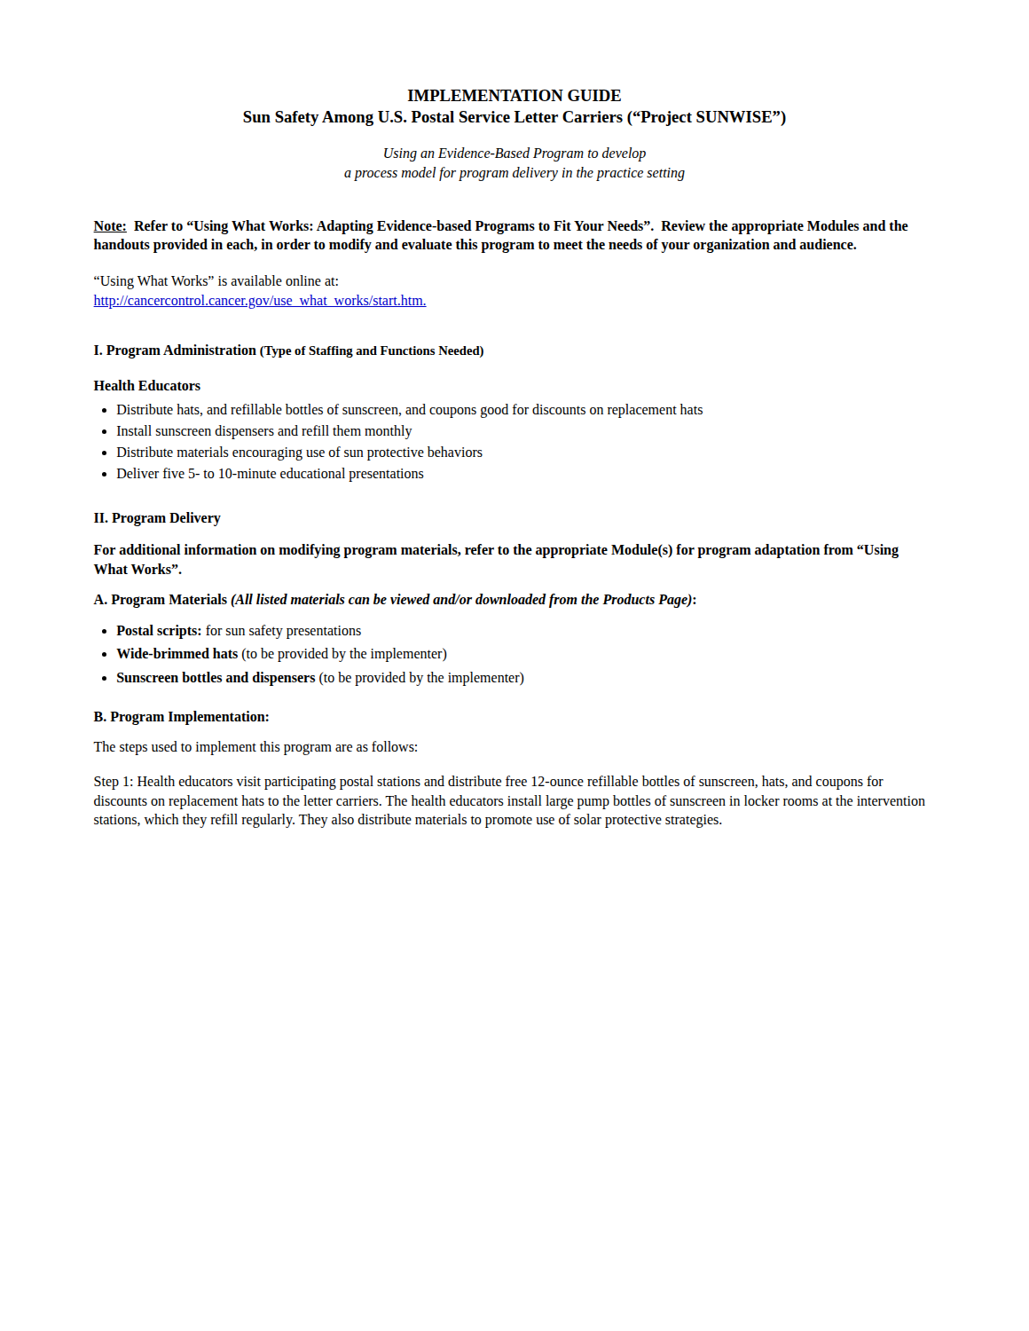IMPLEMENTATION GUIDE Sun Safety Among U.S. Postal Service Letter Carriers (“Project SUNWISE”)
Using an Evidence-Based Program to develop
a process model for program delivery in the practice setting
Note: Refer to “Using What Works: Adapting Evidence-based Programs to Fit Your Needs”. Review the appropriate Modules and the handouts provided in each, in order to modify and evaluate this program to meet the needs of your organization and audience.
“Using What Works” is available online at:
http://cancercontrol.cancer.gov/use_what_works/start.htm.
I. Program Administration (Type of Staffing and Functions Needed)
Health Educators
Distribute hats, and refillable bottles of sunscreen, and coupons good for discounts on replacement hats
Install sunscreen dispensers and refill them monthly
Distribute materials encouraging use of sun protective behaviors
Deliver five 5- to 10-minute educational presentations
II. Program Delivery
For additional information on modifying program materials, refer to the appropriate Module(s) for program adaptation from “Using What Works”.
A. Program Materials (All listed materials can be viewed and/or downloaded from the Products Page):
Postal scripts: for sun safety presentations
Wide-brimmed hats (to be provided by the implementer)
Sunscreen bottles and dispensers (to be provided by the implementer)
B. Program Implementation:
The steps used to implement this program are as follows:
Step 1: Health educators visit participating postal stations and distribute free 12-ounce refillable bottles of sunscreen, hats, and coupons for discounts on replacement hats to the letter carriers. The health educators install large pump bottles of sunscreen in locker rooms at the intervention stations, which they refill regularly. They also distribute materials to promote use of solar protective strategies.